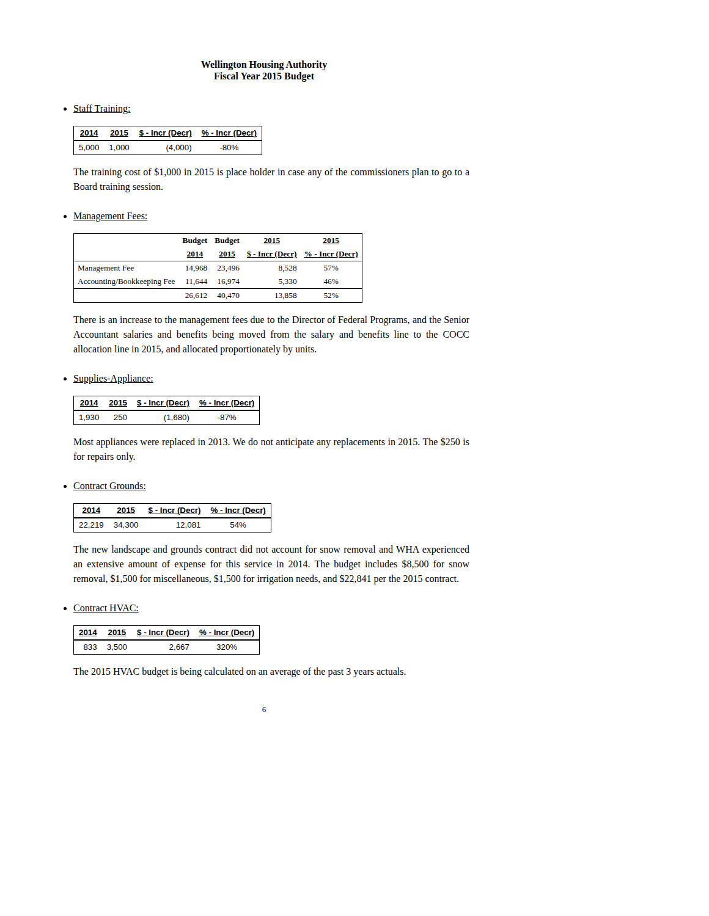Wellington Housing Authority
Fiscal Year 2015 Budget
Staff Training:
| 2014 | 2015 | $ - Incr (Decr) | % - Incr (Decr) |
| --- | --- | --- | --- |
| 5,000 | 1,000 | (4,000) | -80% |
The training cost of $1,000 in 2015 is place holder in case any of the commissioners plan to go to a Board training session.
Management Fees:
| | Budget | Budget | 2015 | 2015 |
| --- | --- | --- | --- | --- |
| | 2014 | 2015 | $ - Incr (Decr) | % - Incr (Decr) |
| Management Fee | 14,968 | 23,496 | 8,528 | 57% |
| Accounting/Bookkeeping Fee | 11,644 | 16,974 | 5,330 | 46% |
| | 26,612 | 40,470 | 13,858 | 52% |
There is an increase to the management fees due to the Director of Federal Programs, and the Senior Accountant salaries and benefits being moved from the salary and benefits line to the COCC allocation line in 2015, and allocated proportionately by units.
Supplies-Appliance:
| 2014 | 2015 | $ - Incr (Decr) | % - Incr (Decr) |
| --- | --- | --- | --- |
| 1,930 | 250 | (1,680) | -87% |
Most appliances were replaced in 2013. We do not anticipate any replacements in 2015. The $250 is for repairs only.
Contract Grounds:
| 2014 | 2015 | $ - Incr (Decr) | % - Incr (Decr) |
| --- | --- | --- | --- |
| 22,219 | 34,300 | 12,081 | 54% |
The new landscape and grounds contract did not account for snow removal and WHA experienced an extensive amount of expense for this service in 2014. The budget includes $8,500 for snow removal, $1,500 for miscellaneous, $1,500 for irrigation needs, and $22,841 per the 2015 contract.
Contract HVAC:
| 2014 | 2015 | $ - Incr (Decr) | % - Incr (Decr) |
| --- | --- | --- | --- |
| 833 | 3,500 | 2,667 | 320% |
The 2015 HVAC budget is being calculated on an average of the past 3 years actuals.
6